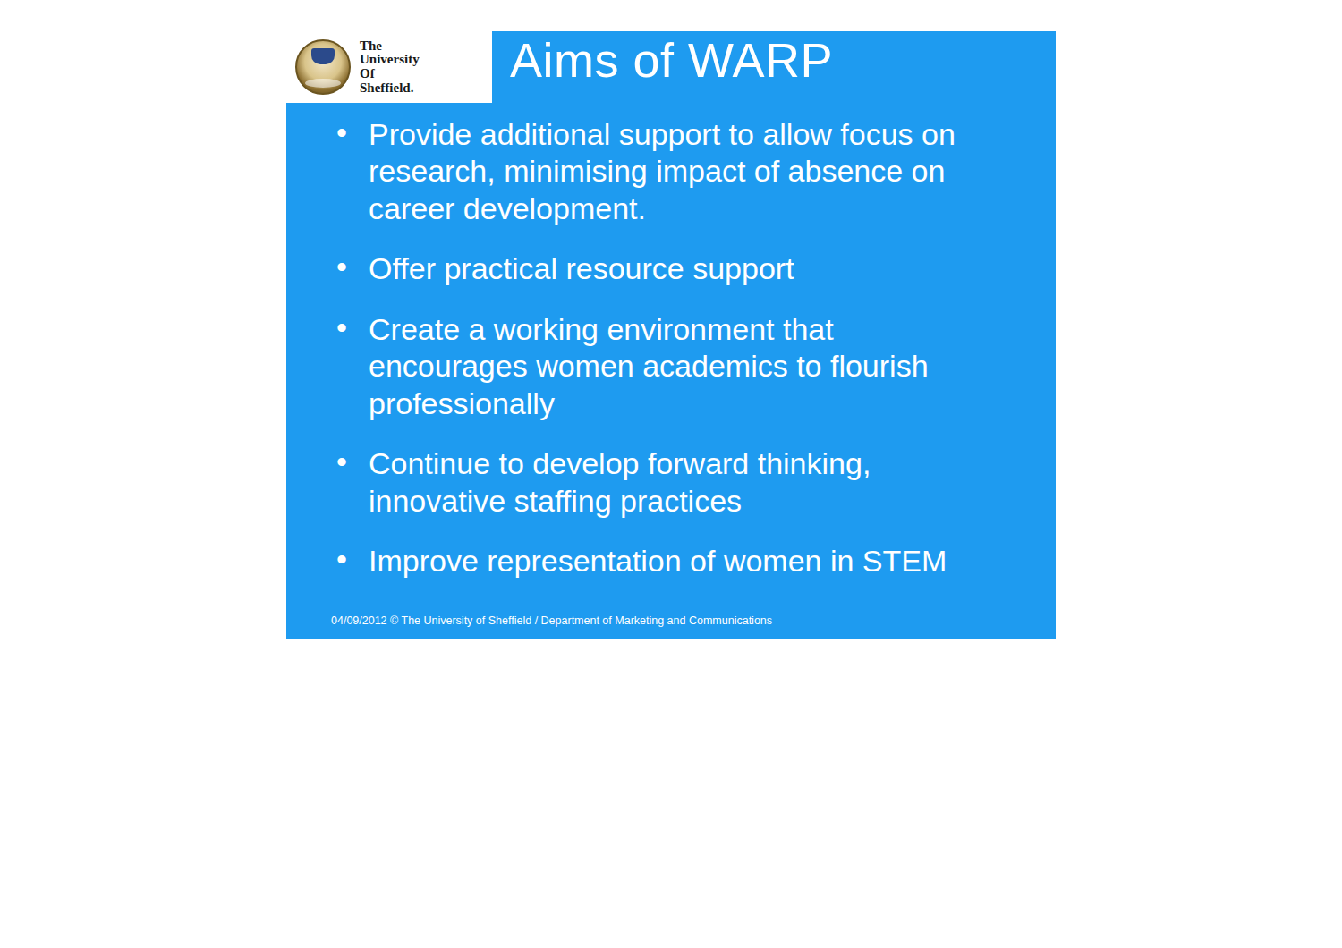The
University
Of
Sheffield.
Aims of WARP
Provide additional support to allow focus on research, minimising impact of absence on career development.
Offer practical resource support
Create a working environment that encourages women academics to flourish professionally
Continue to develop forward thinking, innovative staffing practices
Improve representation of women in STEM
04/09/2012 © The University of Sheffield / Department of Marketing and Communications